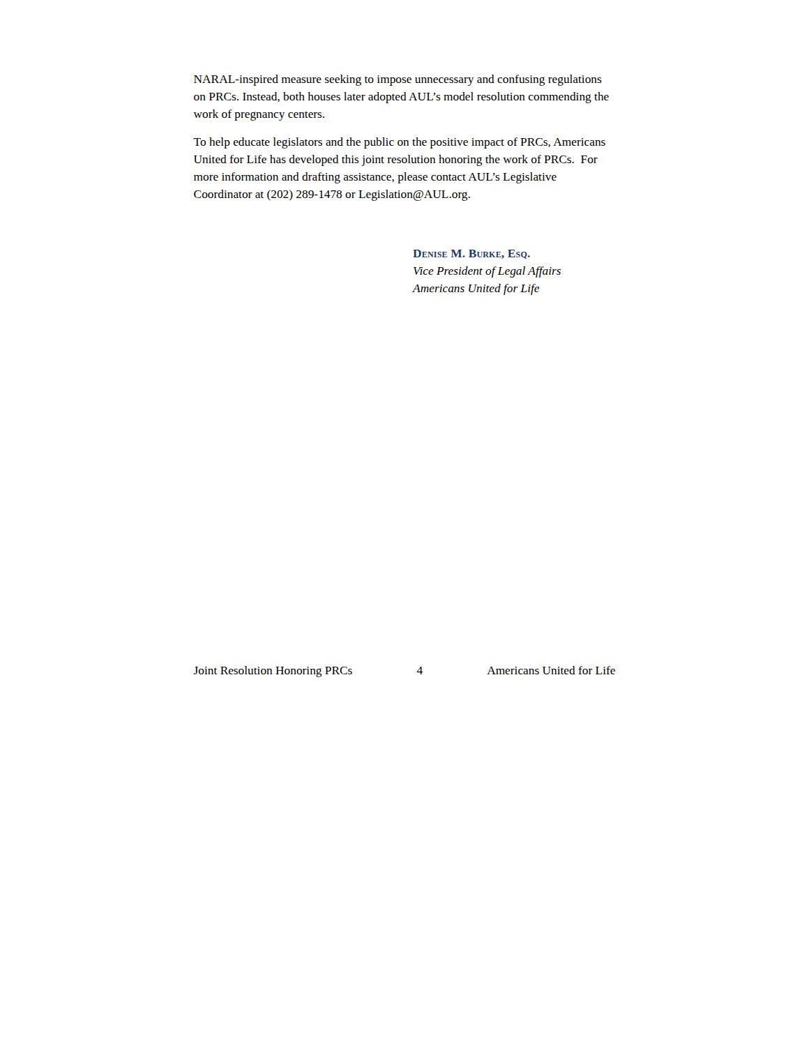NARAL-inspired measure seeking to impose unnecessary and confusing regulations on PRCs. Instead, both houses later adopted AUL’s model resolution commending the work of pregnancy centers.
To help educate legislators and the public on the positive impact of PRCs, Americans United for Life has developed this joint resolution honoring the work of PRCs. For more information and drafting assistance, please contact AUL’s Legislative Coordinator at (202) 289-1478 or Legislation@AUL.org.
Denise M. Burke, Esq.
Vice President of Legal Affairs
Americans United for Life
Joint Resolution Honoring PRCs
4
Americans United for Life